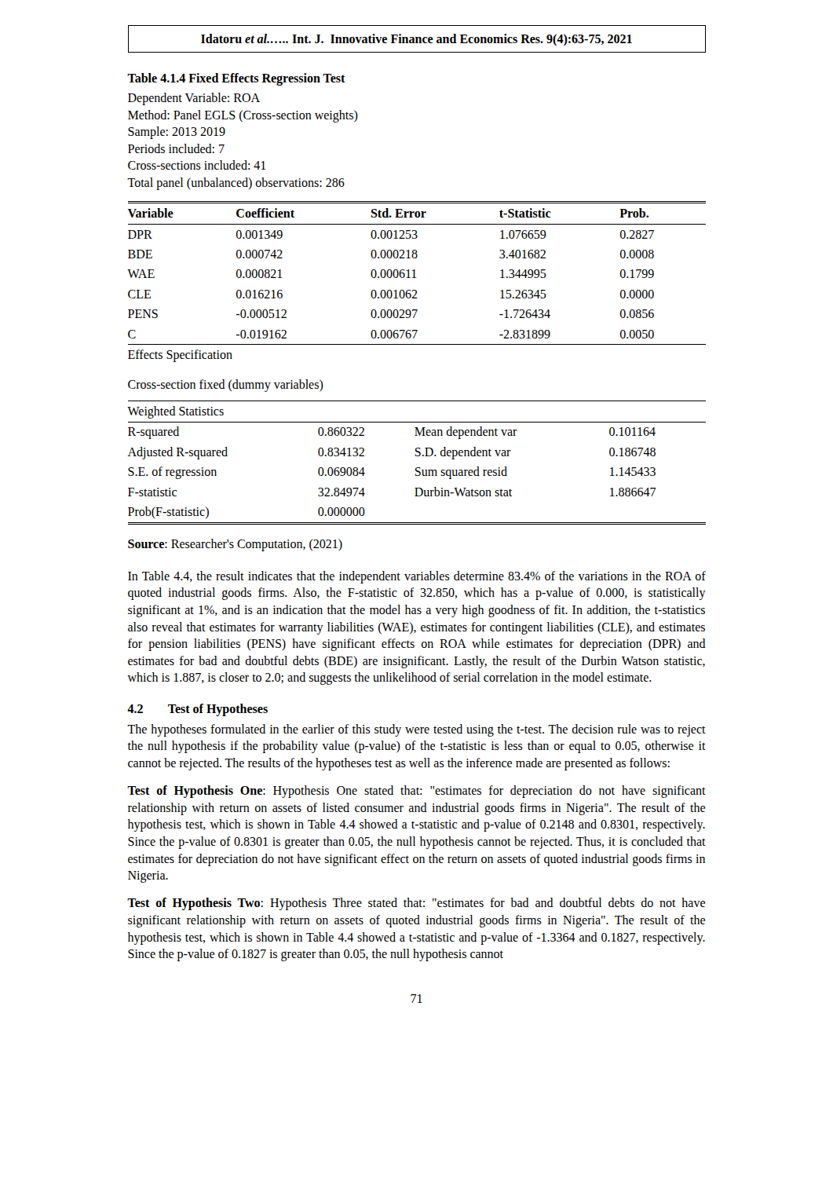Idatoru et al.….. Int. J. Innovative Finance and Economics Res. 9(4):63-75, 2021
Table 4.1.4 Fixed Effects Regression Test
Dependent Variable: ROA
Method: Panel EGLS (Cross-section weights)
Sample: 2013 2019
Periods included: 7
Cross-sections included: 41
Total panel (unbalanced) observations: 286
| Variable | Coefficient | Std. Error | t-Statistic | Prob. |
| --- | --- | --- | --- | --- |
| DPR | 0.001349 | 0.001253 | 1.076659 | 0.2827 |
| BDE | 0.000742 | 0.000218 | 3.401682 | 0.0008 |
| WAE | 0.000821 | 0.000611 | 1.344995 | 0.1799 |
| CLE | 0.016216 | 0.001062 | 15.26345 | 0.0000 |
| PENS | -0.000512 | 0.000297 | -1.726434 | 0.0856 |
| C | -0.019162 | 0.006767 | -2.831899 | 0.0050 |
| Effects Specification |
Cross-section fixed (dummy variables)
| Weighted Statistics |
| R-squared | 0.860322 | Mean dependent var | 0.101164 |
| Adjusted R-squared | 0.834132 | S.D. dependent var | 0.186748 |
| S.E. of regression | 0.069084 | Sum squared resid | 1.145433 |
| F-statistic | 32.84974 | Durbin-Watson stat | 1.886647 |
| Prob(F-statistic) | 0.000000 | | |
Source: Researcher's Computation, (2021)
In Table 4.4, the result indicates that the independent variables determine 83.4% of the variations in the ROA of quoted industrial goods firms. Also, the F-statistic of 32.850, which has a p-value of 0.000, is statistically significant at 1%, and is an indication that the model has a very high goodness of fit. In addition, the t-statistics also reveal that estimates for warranty liabilities (WAE), estimates for contingent liabilities (CLE), and estimates for pension liabilities (PENS) have significant effects on ROA while estimates for depreciation (DPR) and estimates for bad and doubtful debts (BDE) are insignificant. Lastly, the result of the Durbin Watson statistic, which is 1.887, is closer to 2.0; and suggests the unlikelihood of serial correlation in the model estimate.
4.2 Test of Hypotheses
The hypotheses formulated in the earlier of this study were tested using the t-test. The decision rule was to reject the null hypothesis if the probability value (p-value) of the t-statistic is less than or equal to 0.05, otherwise it cannot be rejected. The results of the hypotheses test as well as the inference made are presented as follows:
Test of Hypothesis One: Hypothesis One stated that: "estimates for depreciation do not have significant relationship with return on assets of listed consumer and industrial goods firms in Nigeria". The result of the hypothesis test, which is shown in Table 4.4 showed a t-statistic and p-value of 0.2148 and 0.8301, respectively. Since the p-value of 0.8301 is greater than 0.05, the null hypothesis cannot be rejected. Thus, it is concluded that estimates for depreciation do not have significant effect on the return on assets of quoted industrial goods firms in Nigeria.
Test of Hypothesis Two: Hypothesis Three stated that: "estimates for bad and doubtful debts do not have significant relationship with return on assets of quoted industrial goods firms in Nigeria". The result of the hypothesis test, which is shown in Table 4.4 showed a t-statistic and p-value of -1.3364 and 0.1827, respectively. Since the p-value of 0.1827 is greater than 0.05, the null hypothesis cannot
71